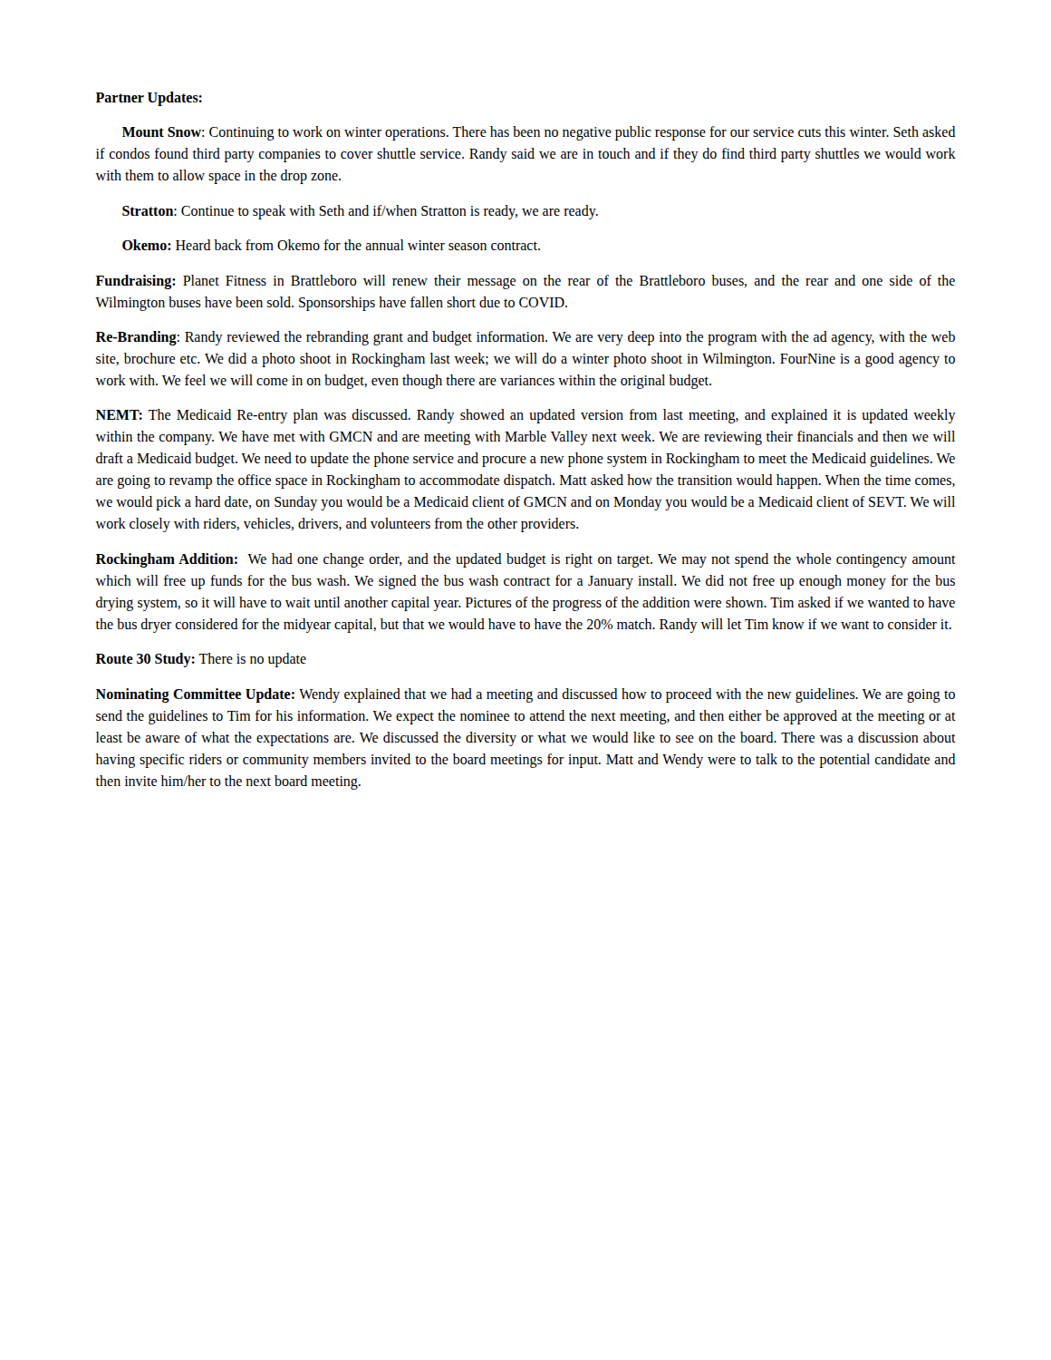Partner Updates:
Mount Snow: Continuing to work on winter operations. There has been no negative public response for our service cuts this winter. Seth asked if condos found third party companies to cover shuttle service. Randy said we are in touch and if they do find third party shuttles we would work with them to allow space in the drop zone.
Stratton: Continue to speak with Seth and if/when Stratton is ready, we are ready.
Okemo: Heard back from Okemo for the annual winter season contract.
Fundraising: Planet Fitness in Brattleboro will renew their message on the rear of the Brattleboro buses, and the rear and one side of the Wilmington buses have been sold. Sponsorships have fallen short due to COVID.
Re-Branding: Randy reviewed the rebranding grant and budget information. We are very deep into the program with the ad agency, with the web site, brochure etc. We did a photo shoot in Rockingham last week; we will do a winter photo shoot in Wilmington. FourNine is a good agency to work with. We feel we will come in on budget, even though there are variances within the original budget.
NEMT: The Medicaid Re-entry plan was discussed. Randy showed an updated version from last meeting, and explained it is updated weekly within the company. We have met with GMCN and are meeting with Marble Valley next week. We are reviewing their financials and then we will draft a Medicaid budget. We need to update the phone service and procure a new phone system in Rockingham to meet the Medicaid guidelines. We are going to revamp the office space in Rockingham to accommodate dispatch. Matt asked how the transition would happen. When the time comes, we would pick a hard date, on Sunday you would be a Medicaid client of GMCN and on Monday you would be a Medicaid client of SEVT. We will work closely with riders, vehicles, drivers, and volunteers from the other providers.
Rockingham Addition: We had one change order, and the updated budget is right on target. We may not spend the whole contingency amount which will free up funds for the bus wash. We signed the bus wash contract for a January install. We did not free up enough money for the bus drying system, so it will have to wait until another capital year. Pictures of the progress of the addition were shown. Tim asked if we wanted to have the bus dryer considered for the midyear capital, but that we would have to have the 20% match. Randy will let Tim know if we want to consider it.
Route 30 Study: There is no update
Nominating Committee Update: Wendy explained that we had a meeting and discussed how to proceed with the new guidelines. We are going to send the guidelines to Tim for his information. We expect the nominee to attend the next meeting, and then either be approved at the meeting or at least be aware of what the expectations are. We discussed the diversity or what we would like to see on the board. There was a discussion about having specific riders or community members invited to the board meetings for input. Matt and Wendy were to talk to the potential candidate and then invite him/her to the next board meeting.